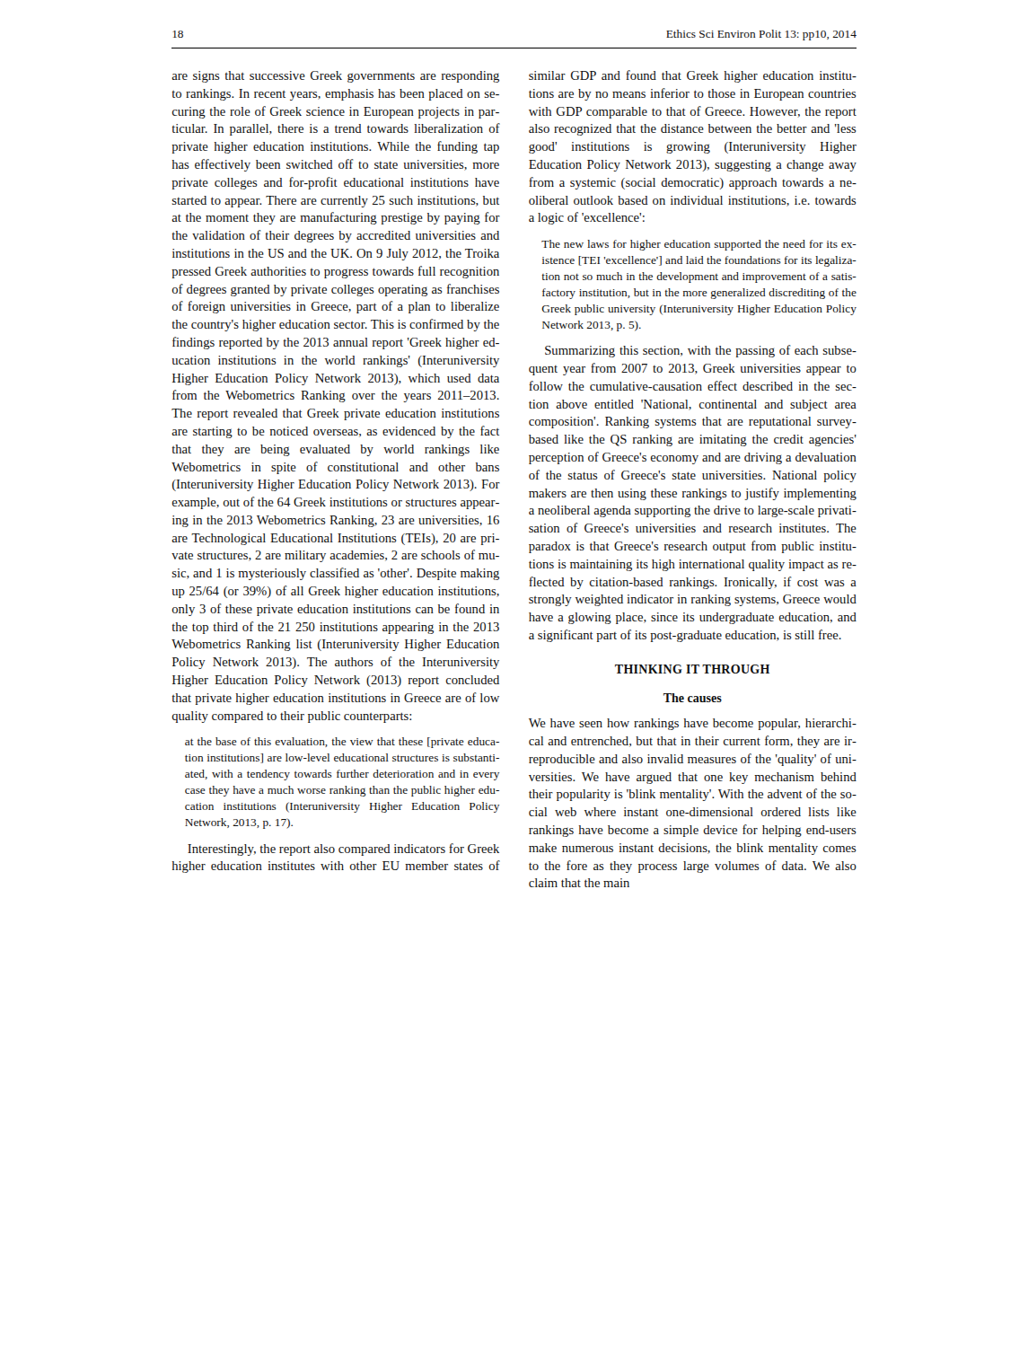18 Ethics Sci Environ Polit 13: pp10, 2014
are signs that successive Greek governments are responding to rankings. In recent years, emphasis has been placed on securing the role of Greek science in European projects in particular. In parallel, there is a trend towards liberalization of private higher education institutions. While the funding tap has effectively been switched off to state universities, more private colleges and for-profit educational institutions have started to appear. There are currently 25 such institutions, but at the moment they are manufacturing prestige by paying for the validation of their degrees by accredited universities and institutions in the US and the UK. On 9 July 2012, the Troika pressed Greek authorities to progress towards full recognition of degrees granted by private colleges operating as franchises of foreign universities in Greece, part of a plan to liberalize the country's higher education sector. This is confirmed by the findings reported by the 2013 annual report 'Greek higher education institutions in the world rankings' (Interuniversity Higher Education Policy Network 2013), which used data from the Webometrics Ranking over the years 2011–2013. The report revealed that Greek private education institutions are starting to be noticed overseas, as evidenced by the fact that they are being evaluated by world rankings like Webometrics in spite of constitutional and other bans (Interuniversity Higher Education Policy Network 2013). For example, out of the 64 Greek institutions or structures appearing in the 2013 Webometrics Ranking, 23 are universities, 16 are Technological Educational Institutions (TEIs), 20 are private structures, 2 are military academies, 2 are schools of music, and 1 is mysteriously classified as 'other'. Despite making up 25/64 (or 39%) of all Greek higher education institutions, only 3 of these private education institutions can be found in the top third of the 21 250 institutions appearing in the 2013 Webometrics Ranking list (Interuniversity Higher Education Policy Network 2013). The authors of the Interuniversity Higher Education Policy Network (2013) report concluded that private higher education institutions in Greece are of low quality compared to their public counterparts:
at the base of this evaluation, the view that these [private education institutions] are low-level educational structures is substantiated, with a tendency towards further deterioration and in every case they have a much worse ranking than the public higher education institutions (Interuniversity Higher Education Policy Network, 2013, p. 17).
Interestingly, the report also compared indicators for Greek higher education institutes with other EU member states of similar GDP and found that Greek higher education institutions are by no means inferior to those in European countries with GDP comparable to that of Greece. However, the report also recognized that the distance between the better and 'less good' institutions is growing (Interuniversity Higher Education Policy Network 2013), suggesting a change away from a systemic (social democratic) approach towards a neoliberal outlook based on individual institutions, i.e. towards a logic of 'excellence':
The new laws for higher education supported the need for its existence [TEI 'excellence'] and laid the foundations for its legalization not so much in the development and improvement of a satisfactory institution, but in the more generalized discrediting of the Greek public university (Interuniversity Higher Education Policy Network 2013, p. 5).
Summarizing this section, with the passing of each subsequent year from 2007 to 2013, Greek universities appear to follow the cumulative-causation effect described in the section above entitled 'National, continental and subject area composition'. Ranking systems that are reputational survey-based like the QS ranking are imitating the credit agencies' perception of Greece's economy and are driving a devaluation of the status of Greece's state universities. National policy makers are then using these rankings to justify implementing a neoliberal agenda supporting the drive to large-scale privatisation of Greece's universities and research institutes. The paradox is that Greece's research output from public institutions is maintaining its high international quality impact as reflected by citation-based rankings. Ironically, if cost was a strongly weighted indicator in ranking systems, Greece would have a glowing place, since its undergraduate education, and a significant part of its post-graduate education, is still free.
Thinking it through
The causes
We have seen how rankings have become popular, hierarchical and entrenched, but that in their current form, they are irreproducible and also invalid measures of the 'quality' of universities. We have argued that one key mechanism behind their popularity is 'blink mentality'. With the advent of the social web where instant one-dimensional ordered lists like rankings have become a simple device for helping end-users make numerous instant decisions, the blink mentality comes to the fore as they process large volumes of data. We also claim that the main